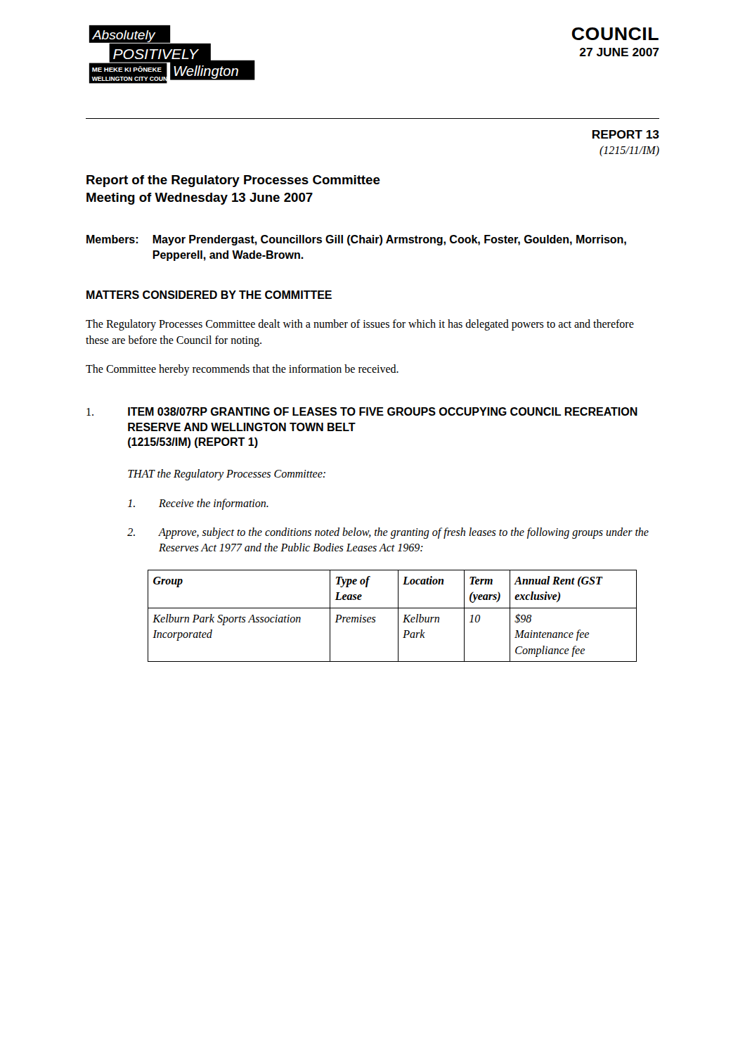COUNCIL
27 JUNE 2007
REPORT 13
(1215/11/IM)
Report of the Regulatory Processes Committee
Meeting of Wednesday 13 June 2007
Members: Mayor Prendergast, Councillors Gill (Chair) Armstrong, Cook, Foster, Goulden, Morrison, Pepperell, and Wade-Brown.
MATTERS CONSIDERED BY THE COMMITTEE
The Regulatory Processes Committee dealt with a number of issues for which it has delegated powers to act and therefore these are before the Council for noting.
The Committee hereby recommends that the information be received.
1.
ITEM 038/07RP GRANTING OF LEASES TO FIVE GROUPS OCCUPYING COUNCIL RECREATION RESERVE AND WELLINGTON TOWN BELT
(1215/53/IM) (REPORT 1)
THAT the Regulatory Processes Committee:
1. Receive the information.
2. Approve, subject to the conditions noted below, the granting of fresh leases to the following groups under the Reserves Act 1977 and the Public Bodies Leases Act 1969:
| Group | Type of Lease | Location | Term (years) | Annual Rent (GST exclusive) |
| --- | --- | --- | --- | --- |
| Kelburn Park Sports Association Incorporated | Premises | Kelburn Park | 10 | $98 Maintenance fee Compliance fee |